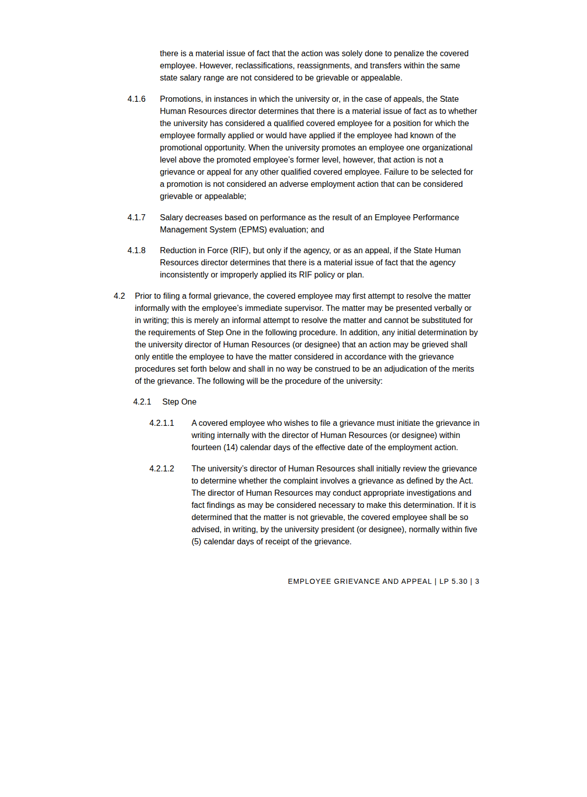there is a material issue of fact that the action was solely done to penalize the covered employee. However, reclassifications, reassignments, and transfers within the same state salary range are not considered to be grievable or appealable.
4.1.6
Promotions, in instances in which the university or, in the case of appeals, the State Human Resources director determines that there is a material issue of fact as to whether the university has considered a qualified covered employee for a position for which the employee formally applied or would have applied if the employee had known of the promotional opportunity. When the university promotes an employee one organizational level above the promoted employee’s former level, however, that action is not a grievance or appeal for any other qualified covered employee. Failure to be selected for a promotion is not considered an adverse employment action that can be considered grievable or appealable;
4.1.7
Salary decreases based on performance as the result of an Employee Performance Management System (EPMS) evaluation; and
4.1.8
Reduction in Force (RIF), but only if the agency, or as an appeal, if the State Human Resources director determines that there is a material issue of fact that the agency inconsistently or improperly applied its RIF policy or plan.
4.2
Prior to filing a formal grievance, the covered employee may first attempt to resolve the matter informally with the employee’s immediate supervisor. The matter may be presented verbally or in writing; this is merely an informal attempt to resolve the matter and cannot be substituted for the requirements of Step One in the following procedure. In addition, any initial determination by the university director of Human Resources (or designee) that an action may be grieved shall only entitle the employee to have the matter considered in accordance with the grievance procedures set forth below and shall in no way be construed to be an adjudication of the merits of the grievance. The following will be the procedure of the university:
4.2.1
Step One
4.2.1.1
A covered employee who wishes to file a grievance must initiate the grievance in writing internally with the director of Human Resources (or designee) within fourteen (14) calendar days of the effective date of the employment action.
4.2.1.2
The university’s director of Human Resources shall initially review the grievance to determine whether the complaint involves a grievance as defined by the Act. The director of Human Resources may conduct appropriate investigations and fact findings as may be considered necessary to make this determination. If it is determined that the matter is not grievable, the covered employee shall be so advised, in writing, by the university president (or designee), normally within five (5) calendar days of receipt of the grievance.
EMPLOYEE GRIEVANCE AND APPEAL | LP 5.30 | 3